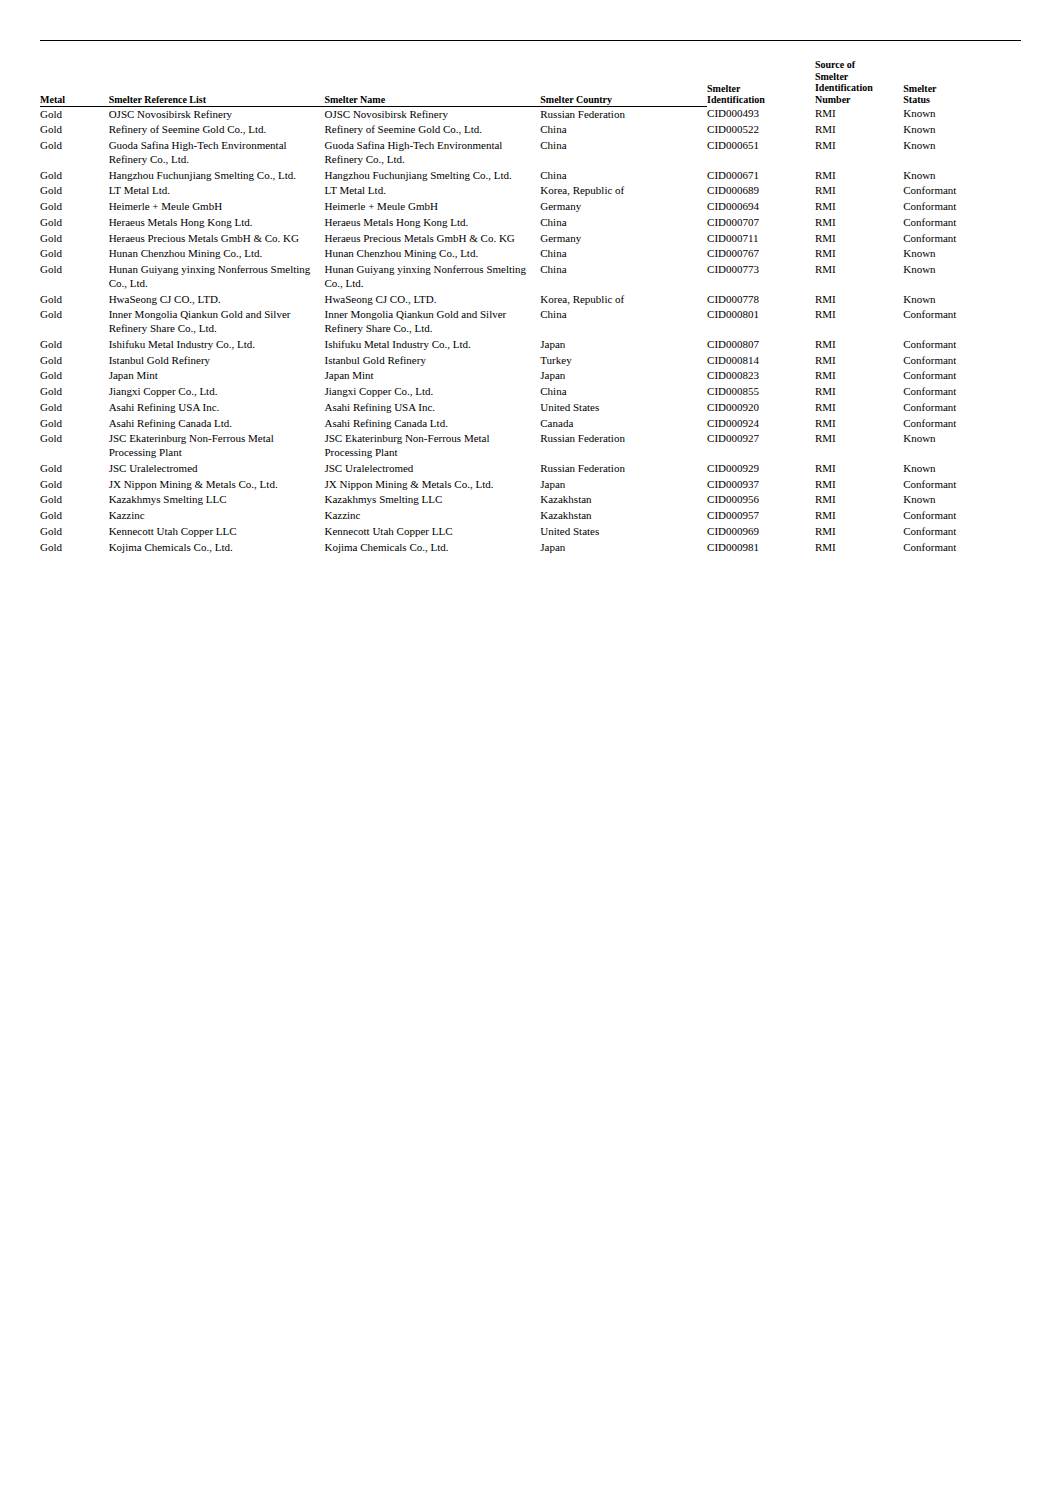| Metal | Smelter Reference List | Smelter Name | Smelter Country | Smelter Identification | Source of Smelter Identification Number | Smelter Status |
| --- | --- | --- | --- | --- | --- | --- |
| Gold | OJSC Novosibirsk Refinery | OJSC Novosibirsk Refinery | Russian Federation | CID000493 | RMI | Known |
| Gold | Refinery of Seemine Gold Co., Ltd. | Refinery of Seemine Gold Co., Ltd. | China | CID000522 | RMI | Known |
| Gold | Guoda Safina High-Tech Environmental Refinery Co., Ltd. | Guoda Safina High-Tech Environmental Refinery Co., Ltd. | China | CID000651 | RMI | Known |
| Gold | Hangzhou Fuchunjiang Smelting Co., Ltd. | Hangzhou Fuchunjiang Smelting Co., Ltd. | China | CID000671 | RMI | Known |
| Gold | LT Metal Ltd. | LT Metal Ltd. | Korea, Republic of | CID000689 | RMI | Conformant |
| Gold | Heimerle + Meule GmbH | Heimerle + Meule GmbH | Germany | CID000694 | RMI | Conformant |
| Gold | Heraeus Metals Hong Kong Ltd. | Heraeus Metals Hong Kong Ltd. | China | CID000707 | RMI | Conformant |
| Gold | Heraeus Precious Metals GmbH & Co. KG | Heraeus Precious Metals GmbH & Co. KG | Germany | CID000711 | RMI | Conformant |
| Gold | Hunan Chenzhou Mining Co., Ltd. | Hunan Chenzhou Mining Co., Ltd. | China | CID000767 | RMI | Known |
| Gold | Hunan Guiyang yinxing Nonferrous Smelting Co., Ltd. | Hunan Guiyang yinxing Nonferrous Smelting Co., Ltd. | China | CID000773 | RMI | Known |
| Gold | HwaSeong CJ CO., LTD. | HwaSeong CJ CO., LTD. | Korea, Republic of | CID000778 | RMI | Known |
| Gold | Inner Mongolia Qiankun Gold and Silver Refinery Share Co., Ltd. | Inner Mongolia Qiankun Gold and Silver Refinery Share Co., Ltd. | China | CID000801 | RMI | Conformant |
| Gold | Ishifuku Metal Industry Co., Ltd. | Ishifuku Metal Industry Co., Ltd. | Japan | CID000807 | RMI | Conformant |
| Gold | Istanbul Gold Refinery | Istanbul Gold Refinery | Turkey | CID000814 | RMI | Conformant |
| Gold | Japan Mint | Japan Mint | Japan | CID000823 | RMI | Conformant |
| Gold | Jiangxi Copper Co., Ltd. | Jiangxi Copper Co., Ltd. | China | CID000855 | RMI | Conformant |
| Gold | Asahi Refining USA Inc. | Asahi Refining USA Inc. | United States | CID000920 | RMI | Conformant |
| Gold | Asahi Refining Canada Ltd. | Asahi Refining Canada Ltd. | Canada | CID000924 | RMI | Conformant |
| Gold | JSC Ekaterinburg Non-Ferrous Metal Processing Plant | JSC Ekaterinburg Non-Ferrous Metal Processing Plant | Russian Federation | CID000927 | RMI | Known |
| Gold | JSC Uralelectromed | JSC Uralelectromed | Russian Federation | CID000929 | RMI | Known |
| Gold | JX Nippon Mining & Metals Co., Ltd. | JX Nippon Mining & Metals Co., Ltd. | Japan | CID000937 | RMI | Conformant |
| Gold | Kazakhmys Smelting LLC | Kazakhmys Smelting LLC | Kazakhstan | CID000956 | RMI | Known |
| Gold | Kazzinc | Kazzinc | Kazakhstan | CID000957 | RMI | Conformant |
| Gold | Kennecott Utah Copper LLC | Kennecott Utah Copper LLC | United States | CID000969 | RMI | Conformant |
| Gold | Kojima Chemicals Co., Ltd. | Kojima Chemicals Co., Ltd. | Japan | CID000981 | RMI | Conformant |